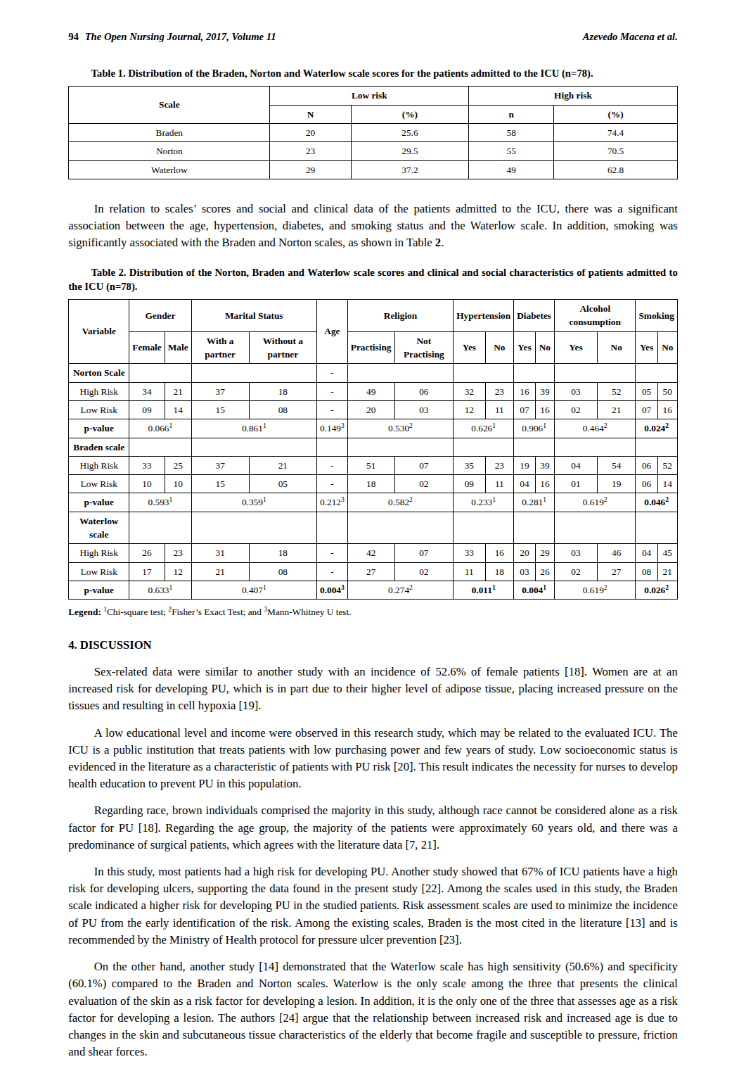94 The Open Nursing Journal, 2017, Volume 11
Azevedo Macena et al.
Table 1. Distribution of the Braden, Norton and Waterlow scale scores for the patients admitted to the ICU (n=78).
| Scale | Low risk | High risk |
| --- | --- | --- |
| N | (%) | n | (%) |
| Braden | 20 | 25.6 | 58 | 74.4 |
| Norton | 23 | 29.5 | 55 | 70.5 |
| Waterlow | 29 | 37.2 | 49 | 62.8 |
In relation to scales’ scores and social and clinical data of the patients admitted to the ICU, there was a significant association between the age, hypertension, diabetes, and smoking status and the Waterlow scale. In addition, smoking was significantly associated with the Braden and Norton scales, as shown in Table 2.
Table 2. Distribution of the Norton, Braden and Waterlow scale scores and clinical and social characteristics of patients admitted to the ICU (n=78).
| Variable | Gender | Marital Status | Age | Religion | Hypertension | Diabetes | Alcohol consumption | Smoking |
| --- | --- | --- | --- | --- | --- | --- | --- | --- |
| Female | Male | With a partner | Without a partner | Practising | Not Practising | Yes | No | Yes | No | Yes | No | Yes | No |
| Norton Scale | | | - | | | | | |
| High Risk | 34 | 21 | 37 | 18 | - | 49 | 06 | 32 | 23 | 16 | 39 | 03 | 52 | 05 | 50 |
| Low Risk | 09 | 14 | 15 | 08 | - | 20 | 03 | 12 | 11 | 07 | 16 | 02 | 21 | 07 | 16 |
| p-value | 0.066 1 | 0.861 1 | 0.149 3 | 0.530 2 | 0.626 1 | 0.906 1 | 0.464 2 | 0.024 2 |
| Braden scale | | | | | | | | |
| High Risk | 33 | 25 | 37 | 21 | - | 51 | 07 | 35 | 23 | 19 | 39 | 04 | 54 | 06 | 52 |
| Low Risk | 10 | 10 | 15 | 05 | - | 18 | 02 | 09 | 11 | 04 | 16 | 01 | 19 | 06 | 14 |
| p-value | 0.593 1 | 0.359 1 | 0.212 3 | 0.582 2 | 0.233 1 | 0.281 1 | 0.619 2 | 0.046 2 |
| Waterlow scale | | | | | | | | |
| High Risk | 26 | 23 | 31 | 18 | - | 42 | 07 | 33 | 16 | 20 | 29 | 03 | 46 | 04 | 45 |
| Low Risk | 17 | 12 | 21 | 08 | - | 27 | 02 | 11 | 18 | 03 | 26 | 02 | 27 | 08 | 21 |
| p-value | 0.633 1 | 0.407 1 | 0.004 3 | 0.274 2 | 0.011 1 | 0.004 1 | 0.619 2 | 0.026 2 |
Legend: 1Chi-square test; 2Fisher’s Exact Test; and 3Mann-Whitney U test.
4. DISCUSSION
Sex-related data were similar to another study with an incidence of 52.6% of female patients [18]. Women are at an increased risk for developing PU, which is in part due to their higher level of adipose tissue, placing increased pressure on the tissues and resulting in cell hypoxia [19].
A low educational level and income were observed in this research study, which may be related to the evaluated ICU. The ICU is a public institution that treats patients with low purchasing power and few years of study. Low socioeconomic status is evidenced in the literature as a characteristic of patients with PU risk [20]. This result indicates the necessity for nurses to develop health education to prevent PU in this population.
Regarding race, brown individuals comprised the majority in this study, although race cannot be considered alone as a risk factor for PU [18]. Regarding the age group, the majority of the patients were approximately 60 years old, and there was a predominance of surgical patients, which agrees with the literature data [7, 21].
In this study, most patients had a high risk for developing PU. Another study showed that 67% of ICU patients have a high risk for developing ulcers, supporting the data found in the present study [22]. Among the scales used in this study, the Braden scale indicated a higher risk for developing PU in the studied patients. Risk assessment scales are used to minimize the incidence of PU from the early identification of the risk. Among the existing scales, Braden is the most cited in the literature [13] and is recommended by the Ministry of Health protocol for pressure ulcer prevention [23].
On the other hand, another study [14] demonstrated that the Waterlow scale has high sensitivity (50.6%) and specificity (60.1%) compared to the Braden and Norton scales. Waterlow is the only scale among the three that presents the clinical evaluation of the skin as a risk factor for developing a lesion. In addition, it is the only one of the three that assesses age as a risk factor for developing a lesion. The authors [24] argue that the relationship between increased risk and increased age is due to changes in the skin and subcutaneous tissue characteristics of the elderly that become fragile and susceptible to pressure, friction and shear forces.